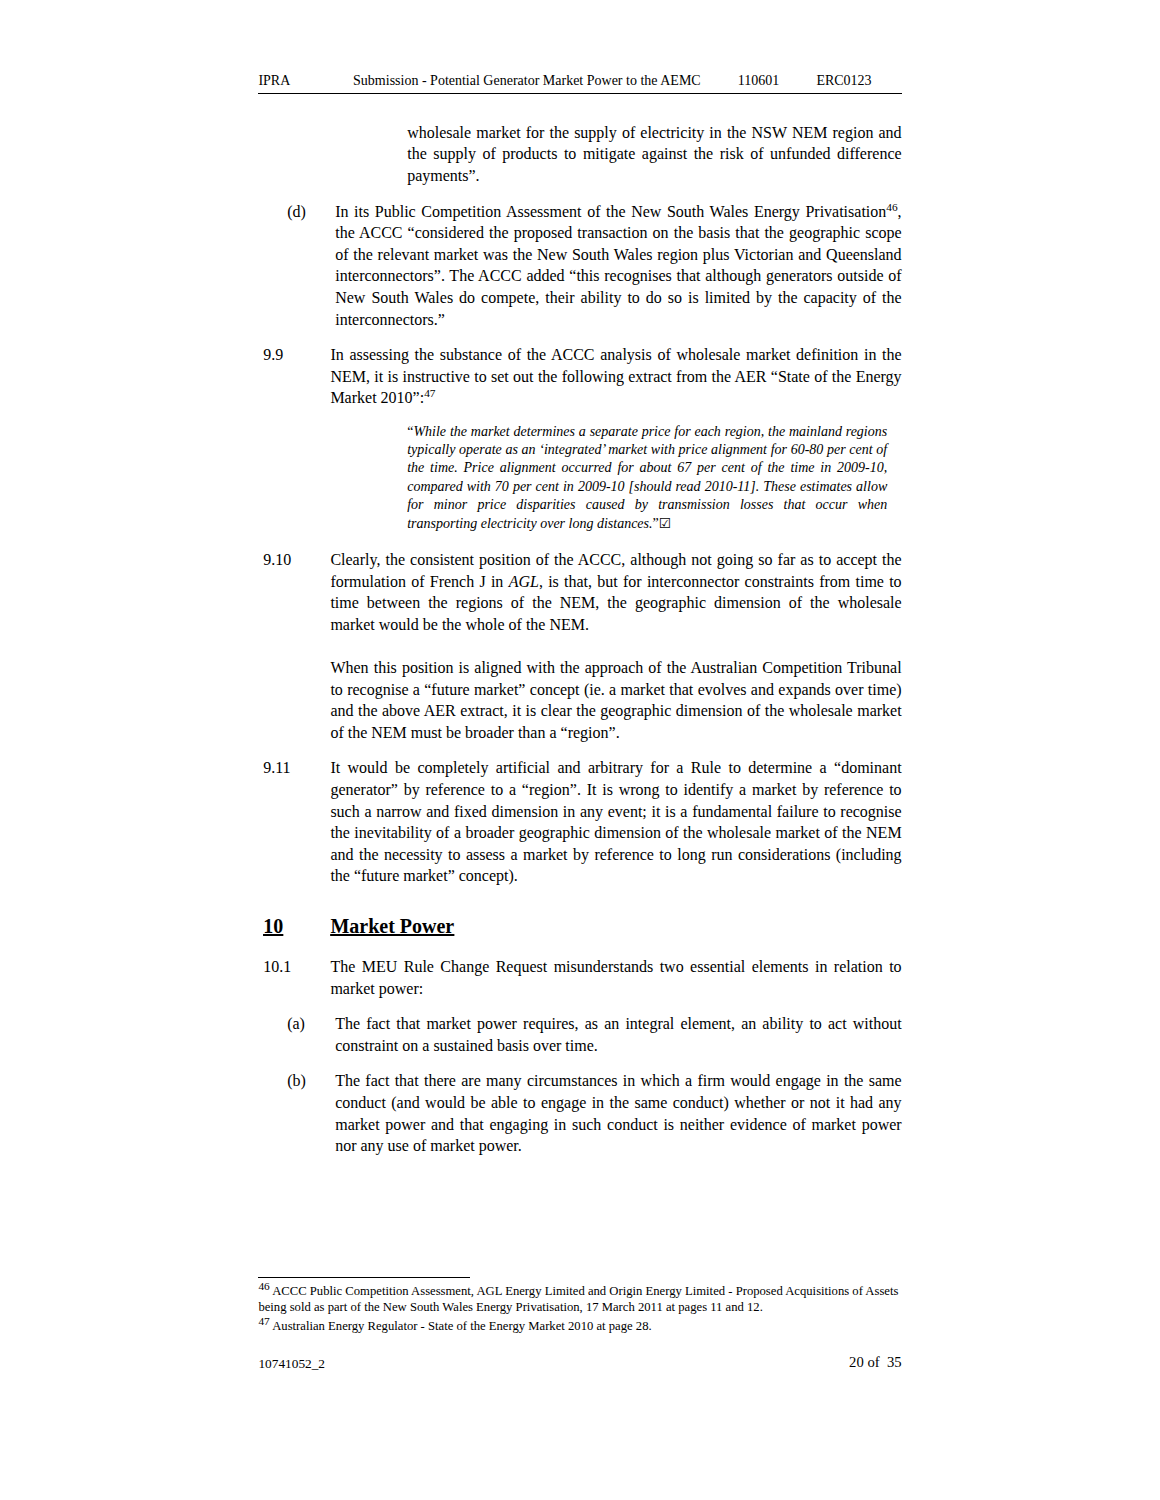IPRA Submission - Potential Generator Market Power to the AEMC 110601 ERC0123
wholesale market for the supply of electricity in the NSW NEM region and the supply of products to mitigate against the risk of unfunded difference payments”.
(d)
In its Public Competition Assessment of the New South Wales Energy Privatisation46, the ACCC “considered the proposed transaction on the basis that the geographic scope of the relevant market was the New South Wales region plus Victorian and Queensland interconnectors”. The ACCC added “this recognises that although generators outside of New South Wales do compete, their ability to do so is limited by the capacity of the interconnectors.”
9.9
In assessing the substance of the ACCC analysis of wholesale market definition in the NEM, it is instructive to set out the following extract from the AER “State of the Energy Market 2010”:47
“While the market determines a separate price for each region, the mainland regions typically operate as an ‘integrated’ market with price alignment for 60-80 per cent of the time. Price alignment occurred for about 67 per cent of the time in 2009-10, compared with 70 per cent in 2009-10 [should read 2010-11]. These estimates allow for minor price disparities caused by transmission losses that occur when transporting electricity over long distances.”☑
9.10
Clearly, the consistent position of the ACCC, although not going so far as to accept the formulation of French J in AGL, is that, but for interconnector constraints from time to time between the regions of the NEM, the geographic dimension of the wholesale market would be the whole of the NEM.
When this position is aligned with the approach of the Australian Competition Tribunal to recognise a “future market” concept (ie. a market that evolves and expands over time) and the above AER extract, it is clear the geographic dimension of the wholesale market of the NEM must be broader than a “region”.
9.11
It would be completely artificial and arbitrary for a Rule to determine a “dominant generator” by reference to a “region”. It is wrong to identify a market by reference to such a narrow and fixed dimension in any event; it is a fundamental failure to recognise the inevitability of a broader geographic dimension of the wholesale market of the NEM and the necessity to assess a market by reference to long run considerations (including the “future market” concept).
10 Market Power
10.1
The MEU Rule Change Request misunderstands two essential elements in relation to market power:
(a)
The fact that market power requires, as an integral element, an ability to act without constraint on a sustained basis over time.
(b)
The fact that there are many circumstances in which a firm would engage in the same conduct (and would be able to engage in the same conduct) whether or not it had any market power and that engaging in such conduct is neither evidence of market power nor any use of market power.
46 ACCC Public Competition Assessment, AGL Energy Limited and Origin Energy Limited - Proposed Acquisitions of Assets being sold as part of the New South Wales Energy Privatisation, 17 March 2011 at pages 11 and 12.
47 Australian Energy Regulator - State of the Energy Market 2010 at page 28.
10741052_2
20 of 35